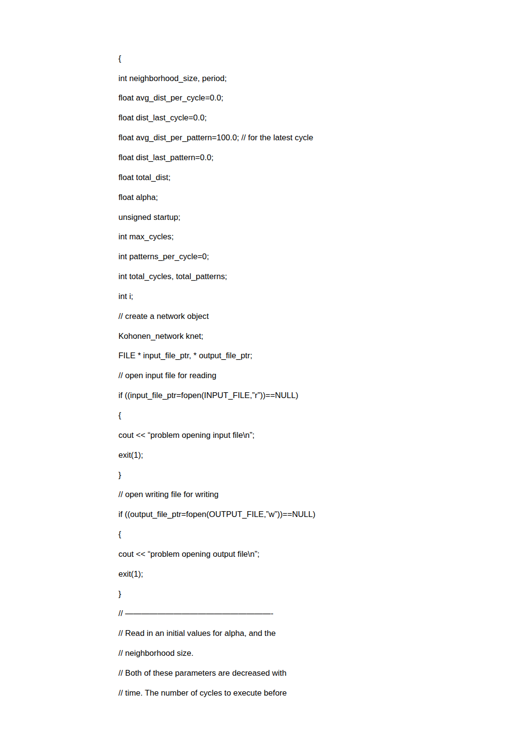{
int neighborhood_size, period;
float avg_dist_per_cycle=0.0;
float dist_last_cycle=0.0;
float avg_dist_per_pattern=100.0; // for the latest cycle
float dist_last_pattern=0.0;
float total_dist;
float alpha;
unsigned startup;
int max_cycles;
int patterns_per_cycle=0;
int total_cycles, total_patterns;
int i;
// create a network object
Kohonen_network knet;
FILE * input_file_ptr, * output_file_ptr;
// open input file for reading
if ((input_file_ptr=fopen(INPUT_FILE,”r”))==NULL)
{
cout << “problem opening input file\n”;
exit(1);
}
// open writing file for writing
if ((output_file_ptr=fopen(OUTPUT_FILE,”w”))==NULL)
{
cout << “problem opening output file\n”;
exit(1);
}
// ——————————————————-
// Read in an initial values for alpha, and the
// neighborhood size.
// Both of these parameters are decreased with
// time. The number of cycles to execute before